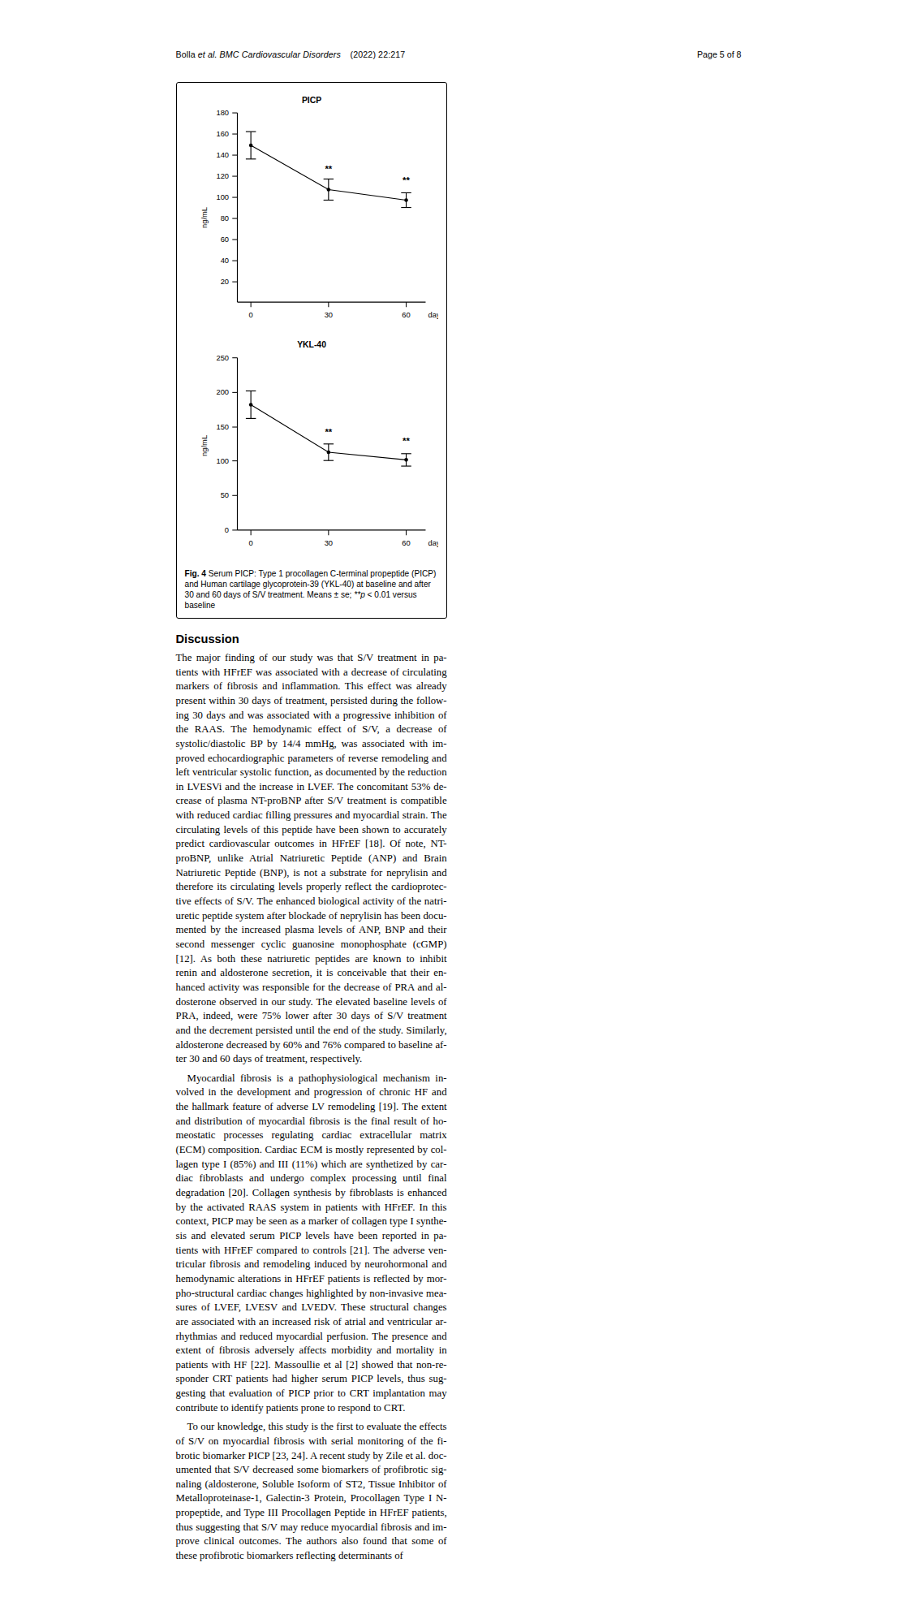Bolla et al. BMC Cardiovascular Disorders(2022) 22:217
Page 5 of 8
PICP 180 160 140 120 100 80 60 40 20 ng/mL 0 30 60 days ** ** YKL-40 250 200 150 100 50 0 ng/mL 0 30 60 days ** **
Fig. 4 Serum PICP: Type 1 procollagen C-terminal propeptide (PICP) and Human cartilage glycoprotein-39 (YKL-40) at baseline and after 30 and 60 days of S/V treatment. Means ± se; **p < 0.01 versus baseline
Discussion
The major finding of our study was that S/V treatment in patients with HFrEF was associated with a decrease of circulating markers of fibrosis and inflammation. This effect was already present within 30 days of treatment, persisted during the following 30 days and was associated with a progressive inhibition of the RAAS. The hemodynamic effect of S/V, a decrease of systolic/diastolic BP by 14/4 mmHg, was associated with improved echocardiographic parameters of reverse remodeling and left ventricular systolic function, as documented by the reduction in LVESVi and the increase in LVEF. The concomitant 53% decrease of plasma NT-proBNP after S/V treatment is compatible with reduced cardiac filling pressures and myocardial strain. The circulating levels of this peptide have been shown to accurately predict cardiovascular outcomes in HFrEF [18]. Of note, NT-proBNP, unlike Atrial Natriuretic Peptide (ANP) and Brain Natriuretic Peptide (BNP), is not a substrate for neprylisin and therefore its circulating levels properly reflect the cardioprotective effects of S/V. The enhanced biological activity of the natriuretic peptide system after blockade of neprylisin has been documented by the increased plasma levels of ANP, BNP and their second messenger cyclic guanosine monophosphate (cGMP) [12]. As both these natriuretic peptides are known to inhibit renin and aldosterone secretion, it is conceivable that their enhanced activity was responsible for the decrease of PRA and aldosterone observed in our study. The elevated baseline levels of PRA, indeed, were 75% lower after 30 days of S/V treatment and the decrement persisted until the end of the study. Similarly, aldosterone decreased by 60% and 76% compared to baseline after 30 and 60 days of treatment, respectively.
Myocardial fibrosis is a pathophysiological mechanism involved in the development and progression of chronic HF and the hallmark feature of adverse LV remodeling [19]. The extent and distribution of myocardial fibrosis is the final result of homeostatic processes regulating cardiac extracellular matrix (ECM) composition. Cardiac ECM is mostly represented by collagen type I (85%) and III (11%) which are synthetized by cardiac fibroblasts and undergo complex processing until final degradation [20]. Collagen synthesis by fibroblasts is enhanced by the activated RAAS system in patients with HFrEF. In this context, PICP may be seen as a marker of collagen type I synthesis and elevated serum PICP levels have been reported in patients with HFrEF compared to controls [21]. The adverse ventricular fibrosis and remodeling induced by neurohormonal and hemodynamic alterations in HFrEF patients is reflected by morpho-structural cardiac changes highlighted by non-invasive measures of LVEF, LVESV and LVEDV. These structural changes are associated with an increased risk of atrial and ventricular arrhythmias and reduced myocardial perfusion. The presence and extent of fibrosis adversely affects morbidity and mortality in patients with HF [22]. Massoullie et al [2] showed that non-responder CRT patients had higher serum PICP levels, thus suggesting that evaluation of PICP prior to CRT implantation may contribute to identify patients prone to respond to CRT.
To our knowledge, this study is the first to evaluate the effects of S/V on myocardial fibrosis with serial monitoring of the fibrotic biomarker PICP [23, 24]. A recent study by Zile et al. documented that S/V decreased some biomarkers of profibrotic signaling (aldosterone, Soluble Isoform of ST2, Tissue Inhibitor of Metalloproteinase-1, Galectin-3 Protein, Procollagen Type I N-propeptide, and Type III Procollagen Peptide in HFrEF patients, thus suggesting that S/V may reduce myocardial fibrosis and improve clinical outcomes. The authors also found that some of these profibrotic biomarkers reflecting determinants of